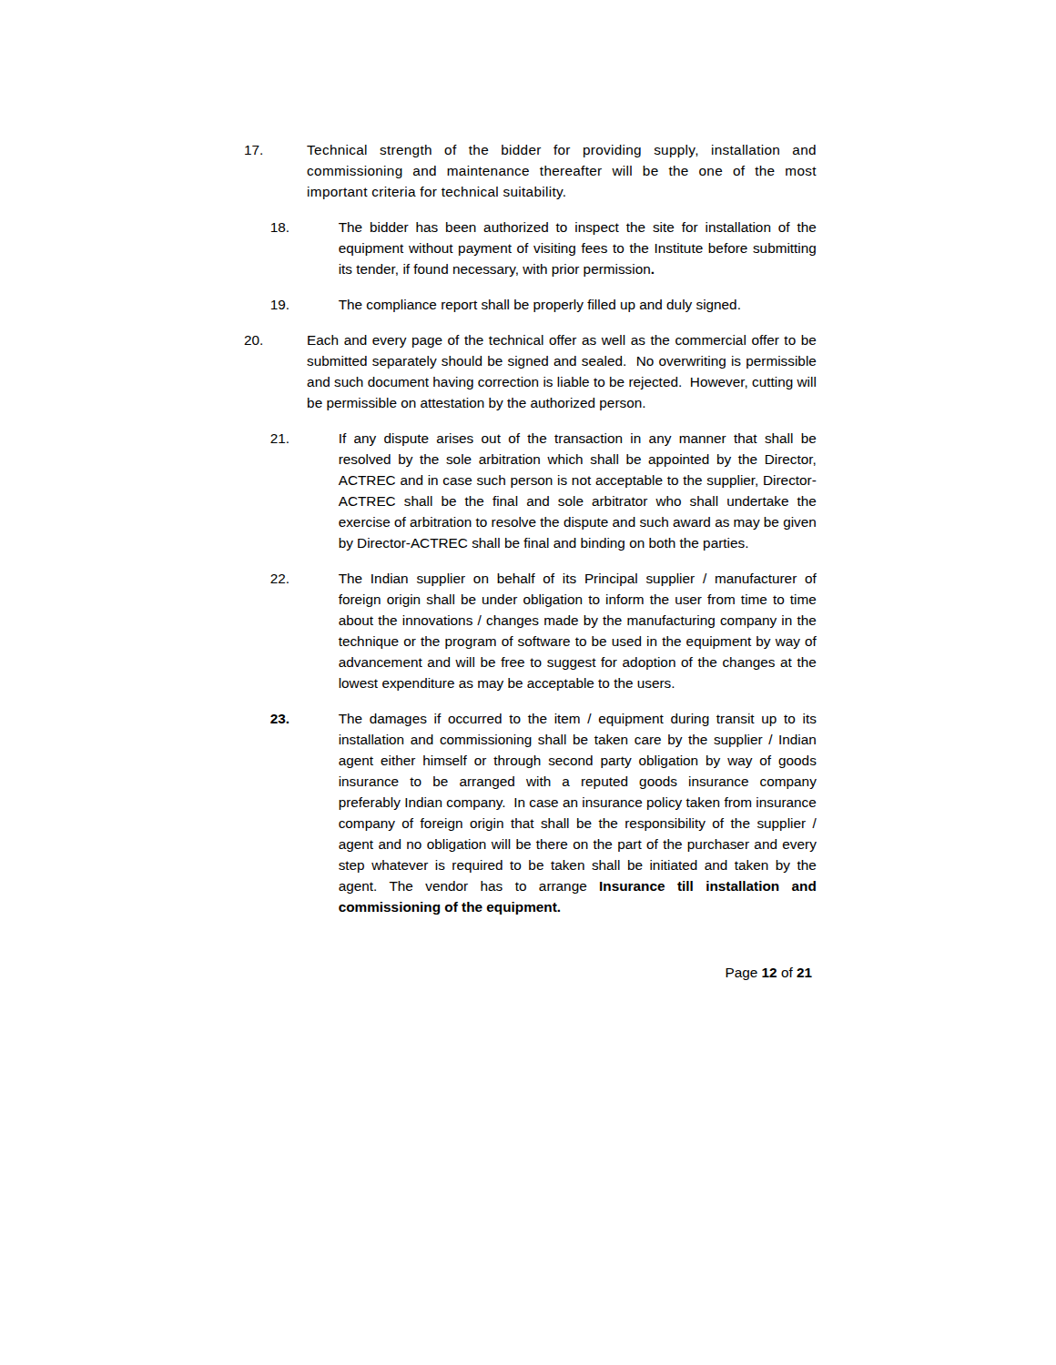17. Technical strength of the bidder for providing supply, installation and commissioning and maintenance thereafter will be the one of the most important criteria for technical suitability.
18. The bidder has been authorized to inspect the site for installation of the equipment without payment of visiting fees to the Institute before submitting its tender, if found necessary, with prior permission.
19. The compliance report shall be properly filled up and duly signed.
20. Each and every page of the technical offer as well as the commercial offer to be submitted separately should be signed and sealed. No overwriting is permissible and such document having correction is liable to be rejected. However, cutting will be permissible on attestation by the authorized person.
21. If any dispute arises out of the transaction in any manner that shall be resolved by the sole arbitration which shall be appointed by the Director, ACTREC and in case such person is not acceptable to the supplier, Director-ACTREC shall be the final and sole arbitrator who shall undertake the exercise of arbitration to resolve the dispute and such award as may be given by Director-ACTREC shall be final and binding on both the parties.
22. The Indian supplier on behalf of its Principal supplier / manufacturer of foreign origin shall be under obligation to inform the user from time to time about the innovations / changes made by the manufacturing company in the technique or the program of software to be used in the equipment by way of advancement and will be free to suggest for adoption of the changes at the lowest expenditure as may be acceptable to the users.
23. The damages if occurred to the item / equipment during transit up to its installation and commissioning shall be taken care by the supplier / Indian agent either himself or through second party obligation by way of goods insurance to be arranged with a reputed goods insurance company preferably Indian company. In case an insurance policy taken from insurance company of foreign origin that shall be the responsibility of the supplier / agent and no obligation will be there on the part of the purchaser and every step whatever is required to be taken shall be initiated and taken by the agent. The vendor has to arrange Insurance till installation and commissioning of the equipment.
Page 12 of 21